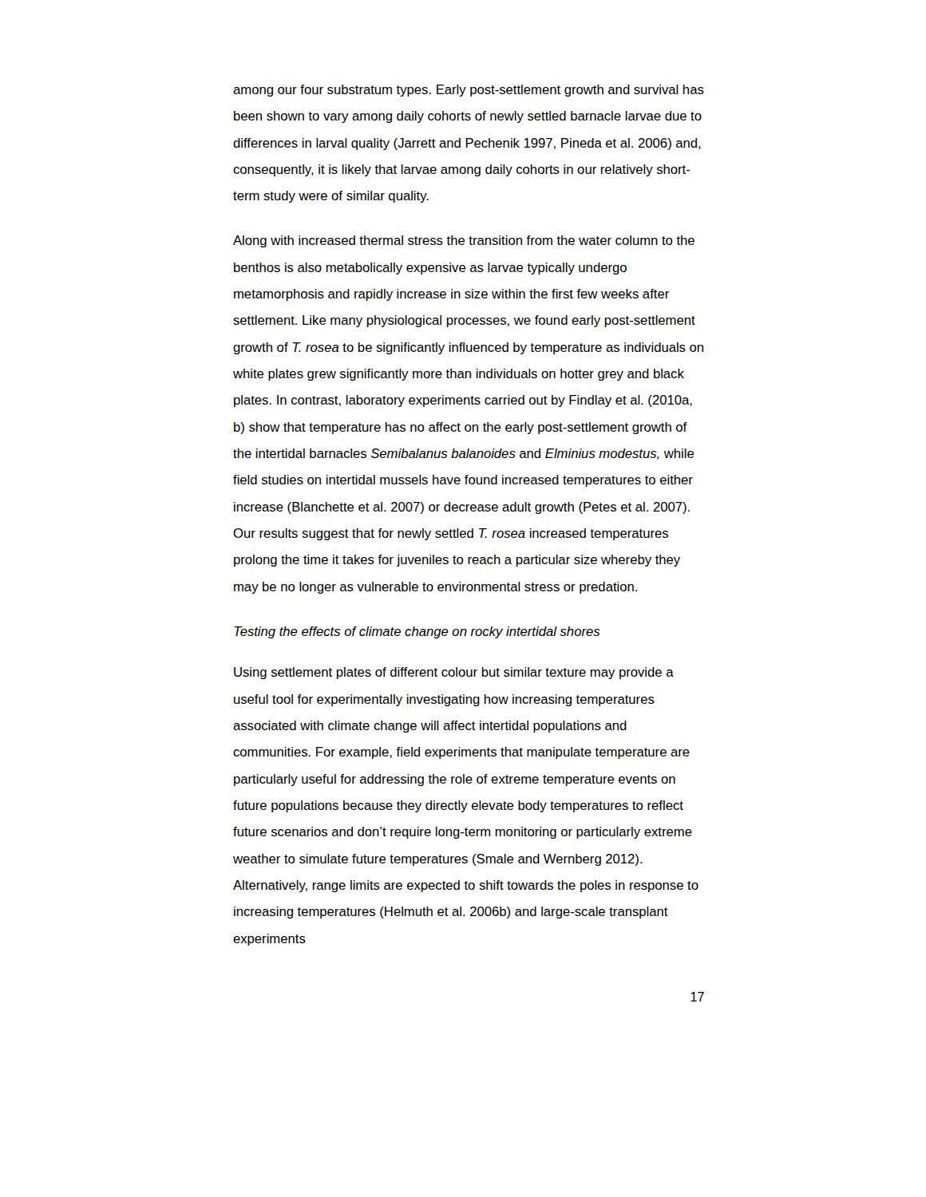among our four substratum types. Early post-settlement growth and survival has been shown to vary among daily cohorts of newly settled barnacle larvae due to differences in larval quality (Jarrett and Pechenik 1997, Pineda et al. 2006) and, consequently, it is likely that larvae among daily cohorts in our relatively short-term study were of similar quality.
Along with increased thermal stress the transition from the water column to the benthos is also metabolically expensive as larvae typically undergo metamorphosis and rapidly increase in size within the first few weeks after settlement. Like many physiological processes, we found early post-settlement growth of T. rosea to be significantly influenced by temperature as individuals on white plates grew significantly more than individuals on hotter grey and black plates. In contrast, laboratory experiments carried out by Findlay et al. (2010a, b) show that temperature has no affect on the early post-settlement growth of the intertidal barnacles Semibalanus balanoides and Elminius modestus, while field studies on intertidal mussels have found increased temperatures to either increase (Blanchette et al. 2007) or decrease adult growth (Petes et al. 2007). Our results suggest that for newly settled T. rosea increased temperatures prolong the time it takes for juveniles to reach a particular size whereby they may be no longer as vulnerable to environmental stress or predation.
Testing the effects of climate change on rocky intertidal shores
Using settlement plates of different colour but similar texture may provide a useful tool for experimentally investigating how increasing temperatures associated with climate change will affect intertidal populations and communities. For example, field experiments that manipulate temperature are particularly useful for addressing the role of extreme temperature events on future populations because they directly elevate body temperatures to reflect future scenarios and don’t require long-term monitoring or particularly extreme weather to simulate future temperatures (Smale and Wernberg 2012). Alternatively, range limits are expected to shift towards the poles in response to increasing temperatures (Helmuth et al. 2006b) and large-scale transplant experiments
17